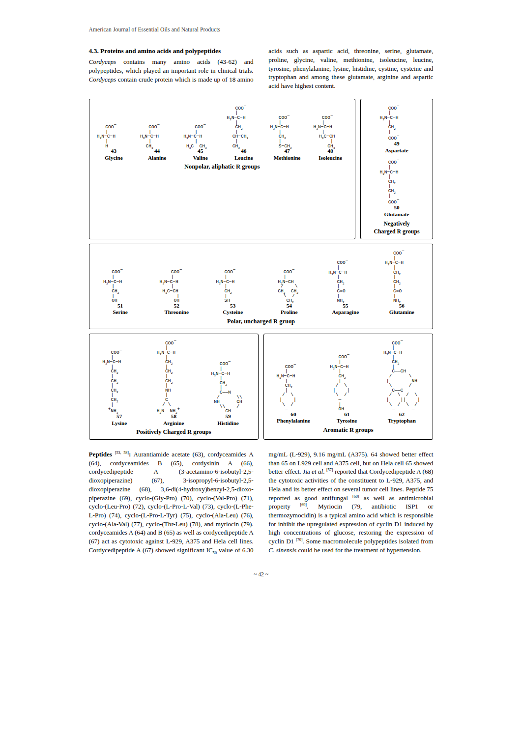American Journal of Essential Oils and Natural Products
4.3. Proteins and amino acids and polypeptides
Cordyceps contains many amino acids (43-62) and polypeptides, which played an important role in clinical trials. Cordyceps contain crude protein which is made up of 18 amino acids such as aspartic acid, threonine, serine, glutamate, proline, glycine, valine, methionine, isoleucine, leucine, tyrosine, phenylalanine, lysine, histidine, cystine, cysteine and tryptophan and among these glutamate, arginine and aspartic acid have highest content.
COO− | H3N−C−H | H
43
Glycine
COO− | H3N−C−H | CH3
44
Alanine
COO− | H3N−C−H | H3C CH3
45
Valine
COO− | H3N−C−H | CH2 | CH−CH3 | CH3
46
Leucine
COO− | H3N−C−H | CH2 | S−CH3
47
Methionine
COO− | H3N−C−H | H3C−CH | CH3
48
Isoleucine
Nonpolar, aliphatic R groups
COO− | H3N−C−H | CH2 | COO−
49
Aspartate
COO− | H3N−C−H | CH2 | CH2 | COO−
50
Glutamate
Negatively
Charged R groups
COO− | H3N−C−H | CH2 | OH
51
Serine
COO− | H3N−C−H | H3C−CH | OH
52
Threonine
COO− | H3N−C−H | CH2 | SH
53
Cysteine
COO− | H2N−CH / \ CH2 CH2 \ / CH2
54
Proline
COO− | H3N−C−H | CH2 | C=O | NH2
55
Asparagine
COO− | H3N−C−H | CH2 | CH2 | C=O | NH2
56
Glutamine
Polar, uncharged R gruop
COO− | H3N−C−H | CH2 | CH2 | CH2 | CH2 | +NH3
57
Lysine
COO− | H3N−C−H | CH2 | CH2 | CH2 | NH | C / \ H2N NH2+
58
Arginine
COO− | H3N−C−H | CH2 | C——N / \\ NH CH \\ / CH
59
Histidine
Positively Charged R groups
COO− | H3N−C−H | CH2 | / \ | | \ / —
60
Phenylalanine
COO− | H3N−C−H | CH2 | / \ | | \ / — | OH
61
Tyrosine
COO− | H3N−C−H | CH2 | C——CH / \ | NH \ / C——C / \ / \ | || | \ / \ / — —
62
Tryptophan
Aromatic R groups
Peptides [53, 58]: Aurantiamide acetate (63), cordyceamides A (64), cordyceamides B (65), cordysinin A (66), cordycedipeptide A (3-acetamino-6-isobutyl-2,5-dioxopiperazine) (67), 3-isopropyl-6-isobutyl-2,5-dioxopiperazine (68), 3,6-di(4-hydroxy)benzyl-2,5-dioxo-piperazine (69), cyclo-(Gly-Pro) (70), cyclo-(Val-Pro) (71), cyclo-(Leu-Pro) (72), cyclo-(L-Pro-L-Val) (73), cyclo-(L-Phe-L-Pro) (74), cyclo-(L-Pro-L-Tyr) (75), cyclo-(Ala-Leu) (76), cyclo-(Ala-Val) (77), cyclo-(Thr-Leu) (78), and myriocin (79). cordyceamides A (64) and B (65) as well as cordycedipeptide A (67) act as cytotoxic against L-929, A375 and Hela cell lines. Cordycedipeptide A (67) showed significant IC50 value of 6.30 mg/mL (L-929), 9.16 mg/mL (A375). 64 showed better effect than 65 on L929 cell and A375 cell, but on Hela cell 65 showed better effect. Jia et al. [57] reported that Cordycedipeptide A (68) the cytotoxic activities of the constituent to L-929, A375, and Hela and its better effect on several tumor cell lines. Peptide 75 reported as good antifungal [68] as well as antimicrobial property [69]. Myriocin (79, antibiotic ISP1 or thermozymocidin) is a typical amino acid which is responsible for inhibit the upregulated expression of cyclin D1 induced by high concentrations of glucose, restoring the expression of cyclin D1 [70]. Some macromolecule polypeptides isolated from C. sinensis could be used for the treatment of hypertension.
~ 42 ~